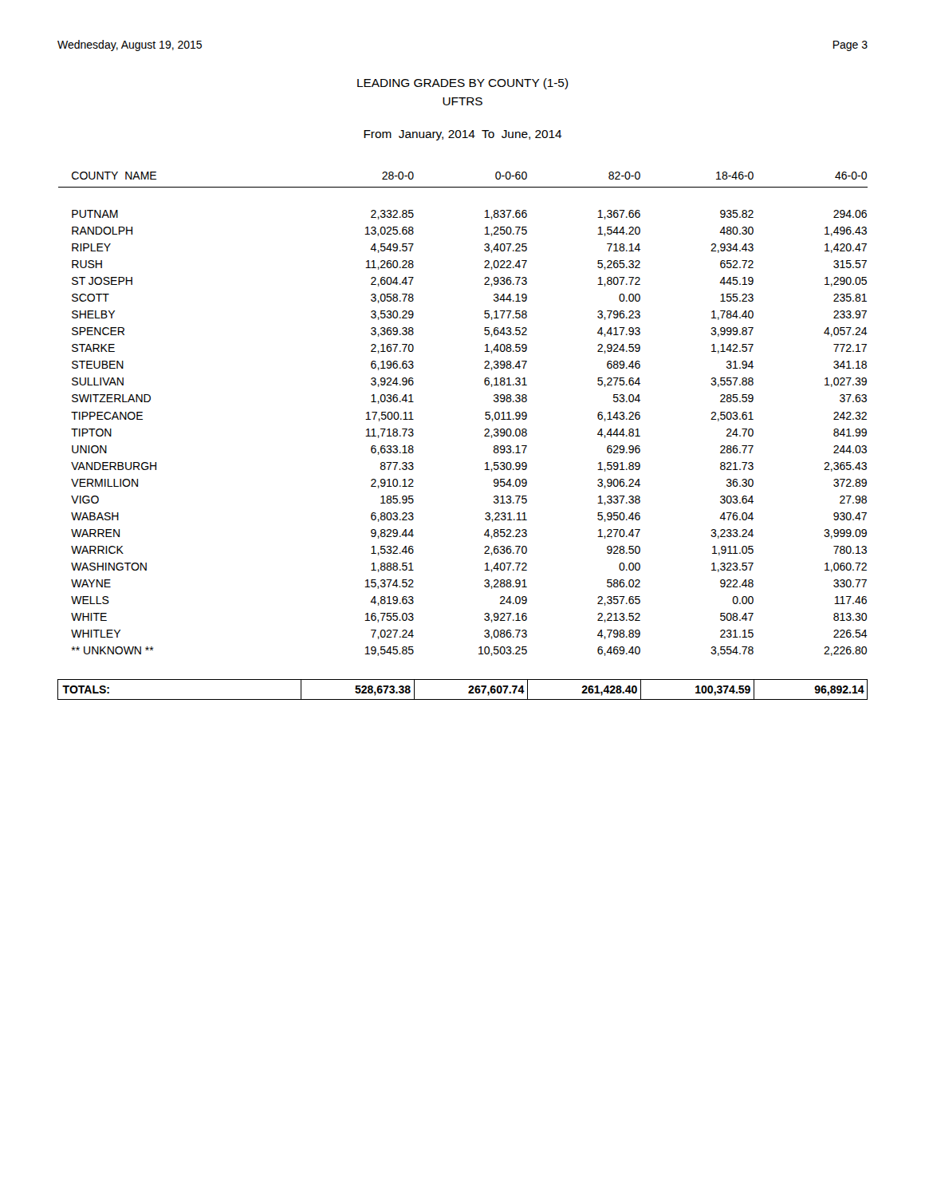Wednesday, August 19, 2015 Page 3
LEADING GRADES BY COUNTY (1-5)
UFTRS
From January, 2014 To June, 2014
| COUNTY NAME | 28-0-0 | 0-0-60 | 82-0-0 | 18-46-0 | 46-0-0 |
| --- | --- | --- | --- | --- | --- |
| PUTNAM | 2,332.85 | 1,837.66 | 1,367.66 | 935.82 | 294.06 |
| RANDOLPH | 13,025.68 | 1,250.75 | 1,544.20 | 480.30 | 1,496.43 |
| RIPLEY | 4,549.57 | 3,407.25 | 718.14 | 2,934.43 | 1,420.47 |
| RUSH | 11,260.28 | 2,022.47 | 5,265.32 | 652.72 | 315.57 |
| ST JOSEPH | 2,604.47 | 2,936.73 | 1,807.72 | 445.19 | 1,290.05 |
| SCOTT | 3,058.78 | 344.19 | 0.00 | 155.23 | 235.81 |
| SHELBY | 3,530.29 | 5,177.58 | 3,796.23 | 1,784.40 | 233.97 |
| SPENCER | 3,369.38 | 5,643.52 | 4,417.93 | 3,999.87 | 4,057.24 |
| STARKE | 2,167.70 | 1,408.59 | 2,924.59 | 1,142.57 | 772.17 |
| STEUBEN | 6,196.63 | 2,398.47 | 689.46 | 31.94 | 341.18 |
| SULLIVAN | 3,924.96 | 6,181.31 | 5,275.64 | 3,557.88 | 1,027.39 |
| SWITZERLAND | 1,036.41 | 398.38 | 53.04 | 285.59 | 37.63 |
| TIPPECANOE | 17,500.11 | 5,011.99 | 6,143.26 | 2,503.61 | 242.32 |
| TIPTON | 11,718.73 | 2,390.08 | 4,444.81 | 24.70 | 841.99 |
| UNION | 6,633.18 | 893.17 | 629.96 | 286.77 | 244.03 |
| VANDERBURGH | 877.33 | 1,530.99 | 1,591.89 | 821.73 | 2,365.43 |
| VERMILLION | 2,910.12 | 954.09 | 3,906.24 | 36.30 | 372.89 |
| VIGO | 185.95 | 313.75 | 1,337.38 | 303.64 | 27.98 |
| WABASH | 6,803.23 | 3,231.11 | 5,950.46 | 476.04 | 930.47 |
| WARREN | 9,829.44 | 4,852.23 | 1,270.47 | 3,233.24 | 3,999.09 |
| WARRICK | 1,532.46 | 2,636.70 | 928.50 | 1,911.05 | 780.13 |
| WASHINGTON | 1,888.51 | 1,407.72 | 0.00 | 1,323.57 | 1,060.72 |
| WAYNE | 15,374.52 | 3,288.91 | 586.02 | 922.48 | 330.77 |
| WELLS | 4,819.63 | 24.09 | 2,357.65 | 0.00 | 117.46 |
| WHITE | 16,755.03 | 3,927.16 | 2,213.52 | 508.47 | 813.30 |
| WHITLEY | 7,027.24 | 3,086.73 | 4,798.89 | 231.15 | 226.54 |
| ** UNKNOWN ** | 19,545.85 | 10,503.25 | 6,469.40 | 3,554.78 | 2,226.80 |
| TOTALS: | 528,673.38 | 267,607.74 | 261,428.40 | 100,374.59 | 96,892.14 |